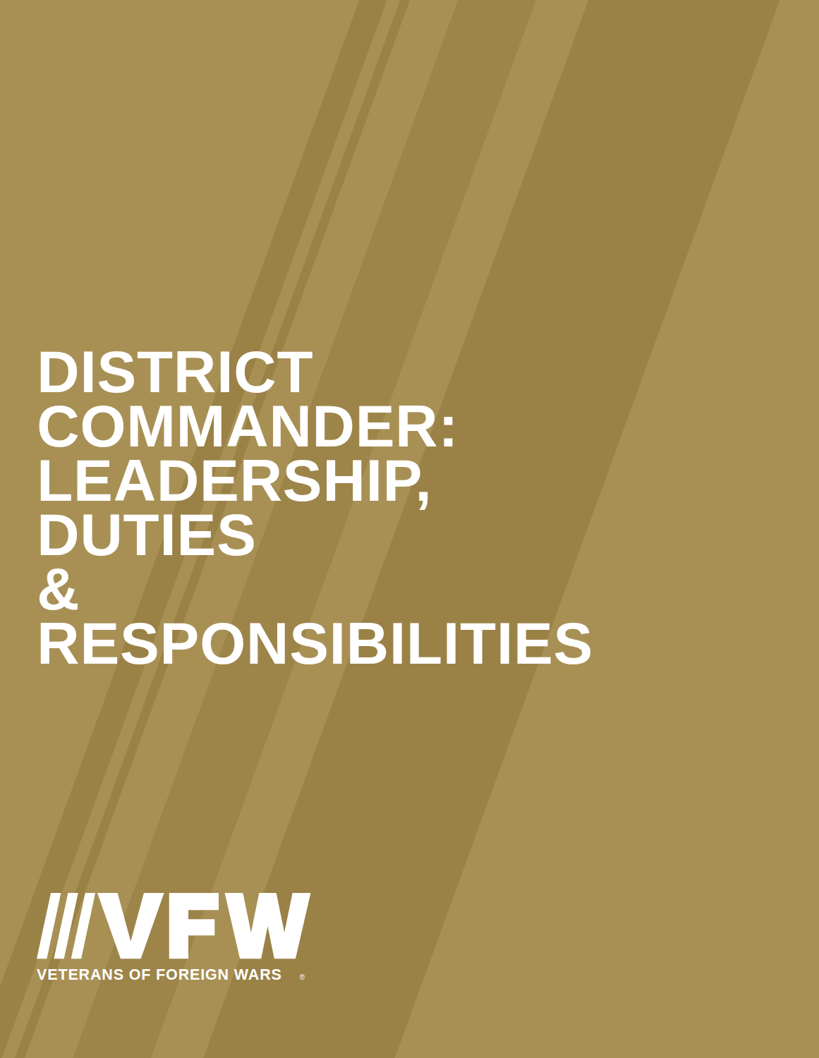District Commander: Leadership, Duties & Responsibilities
VETERANS OF FOREIGN WARS ®